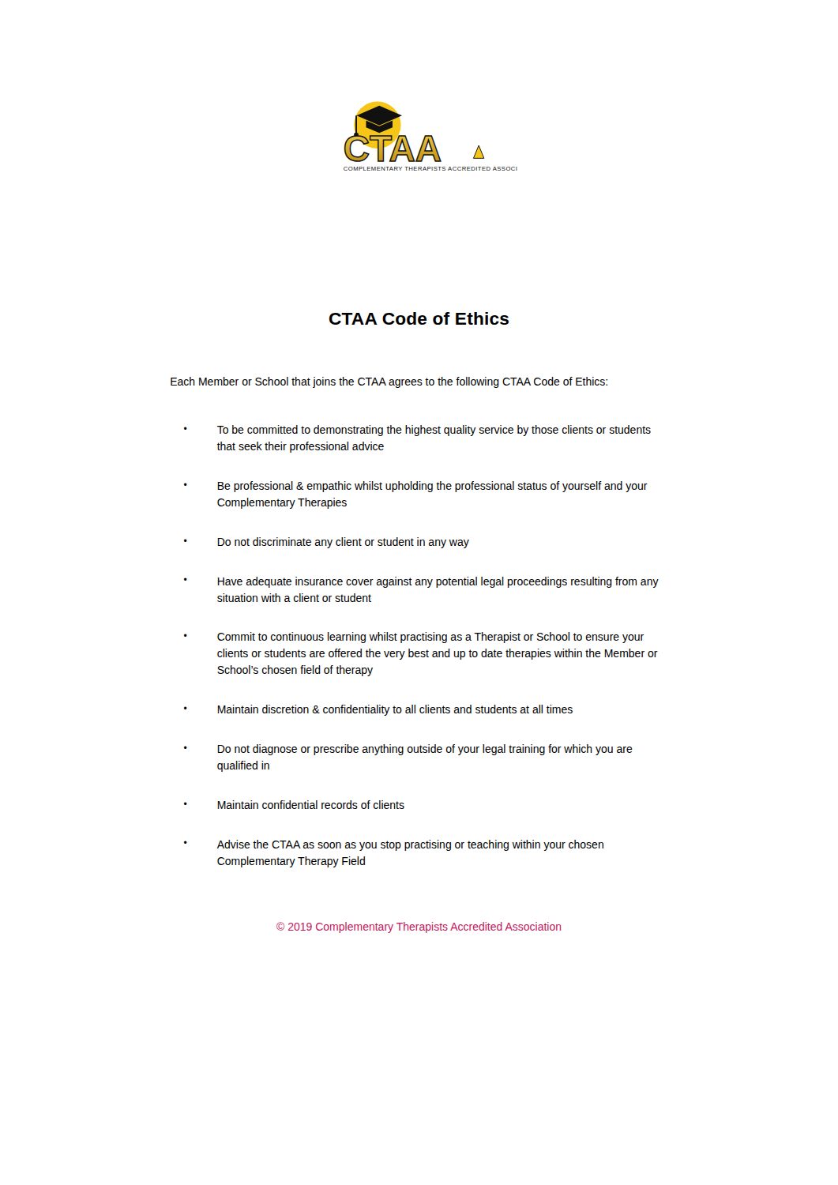CTAA Code of Ethics
Each Member or School that joins the CTAA agrees to the following CTAA Code of Ethics:
To be committed to demonstrating the highest quality service by those clients or students that seek their professional advice
Be professional & empathic whilst upholding the professional status of yourself and your Complementary Therapies
Do not discriminate any client or student in any way
Have adequate insurance cover against any potential legal proceedings resulting from any situation with a client or student
Commit to continuous learning whilst practising as a Therapist or School to ensure your clients or students are offered the very best and up to date therapies within the Member or School’s chosen field of therapy
Maintain discretion & confidentiality to all clients and students at all times
Do not diagnose or prescribe anything outside of your legal training for which you are qualified in
Maintain confidential records of clients
Advise the CTAA as soon as you stop practising or teaching within your chosen Complementary Therapy Field
© 2019 Complementary Therapists Accredited Association